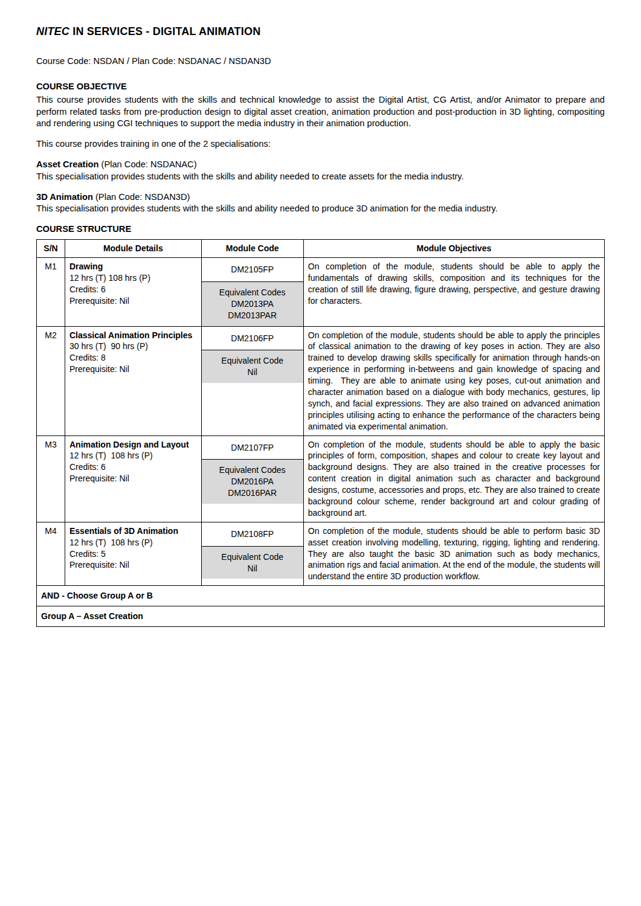NITEC IN SERVICES - DIGITAL ANIMATION
Course Code: NSDAN / Plan Code: NSDANAC / NSDAN3D
COURSE OBJECTIVE
This course provides students with the skills and technical knowledge to assist the Digital Artist, CG Artist, and/or Animator to prepare and perform related tasks from pre-production design to digital asset creation, animation production and post-production in 3D lighting, compositing and rendering using CGI techniques to support the media industry in their animation production.
This course provides training in one of the 2 specialisations:
Asset Creation (Plan Code: NSDANAC)
This specialisation provides students with the skills and ability needed to create assets for the media industry.
3D Animation (Plan Code: NSDAN3D)
This specialisation provides students with the skills and ability needed to produce 3D animation for the media industry.
COURSE STRUCTURE
| S/N | Module Details | Module Code | Module Objectives |
| --- | --- | --- | --- |
| M1 | Drawing 12 hrs (T) 108 hrs (P) Credits: 6 Prerequisite: Nil | DM2105FP Equivalent Codes DM2013PA DM2013PAR | On completion of the module, students should be able to apply the fundamentals of drawing skills, composition and its techniques for the creation of still life drawing, figure drawing, perspective, and gesture drawing for characters. |
| M2 | Classical Animation Principles 30 hrs (T) 90 hrs (P) Credits: 8 Prerequisite: Nil | DM2106FP Equivalent Code Nil | On completion of the module, students should be able to apply the principles of classical animation to the drawing of key poses in action. They are also trained to develop drawing skills specifically for animation through hands-on experience in performing in-betweens and gain knowledge of spacing and timing. They are able to animate using key poses, cut-out animation and character animation based on a dialogue with body mechanics, gestures, lip synch, and facial expressions. They are also trained on advanced animation principles utilising acting to enhance the performance of the characters being animated via experimental animation. |
| M3 | Animation Design and Layout 12 hrs (T) 108 hrs (P) Credits: 6 Prerequisite: Nil | DM2107FP Equivalent Codes DM2016PA DM2016PAR | On completion of the module, students should be able to apply the basic principles of form, composition, shapes and colour to create key layout and background designs. They are also trained in the creative processes for content creation in digital animation such as character and background designs, costume, accessories and props, etc. They are also trained to create background colour scheme, render background art and colour grading of background art. |
| M4 | Essentials of 3D Animation 12 hrs (T) 108 hrs (P) Credits: 5 Prerequisite: Nil | DM2108FP Equivalent Code Nil | On completion of the module, students should be able to perform basic 3D asset creation involving modelling, texturing, rigging, lighting and rendering. They are also taught the basic 3D animation such as body mechanics, animation rigs and facial animation. At the end of the module, the students will understand the entire 3D production workflow. |
| AND - Choose Group A or B |
| Group A – Asset Creation |